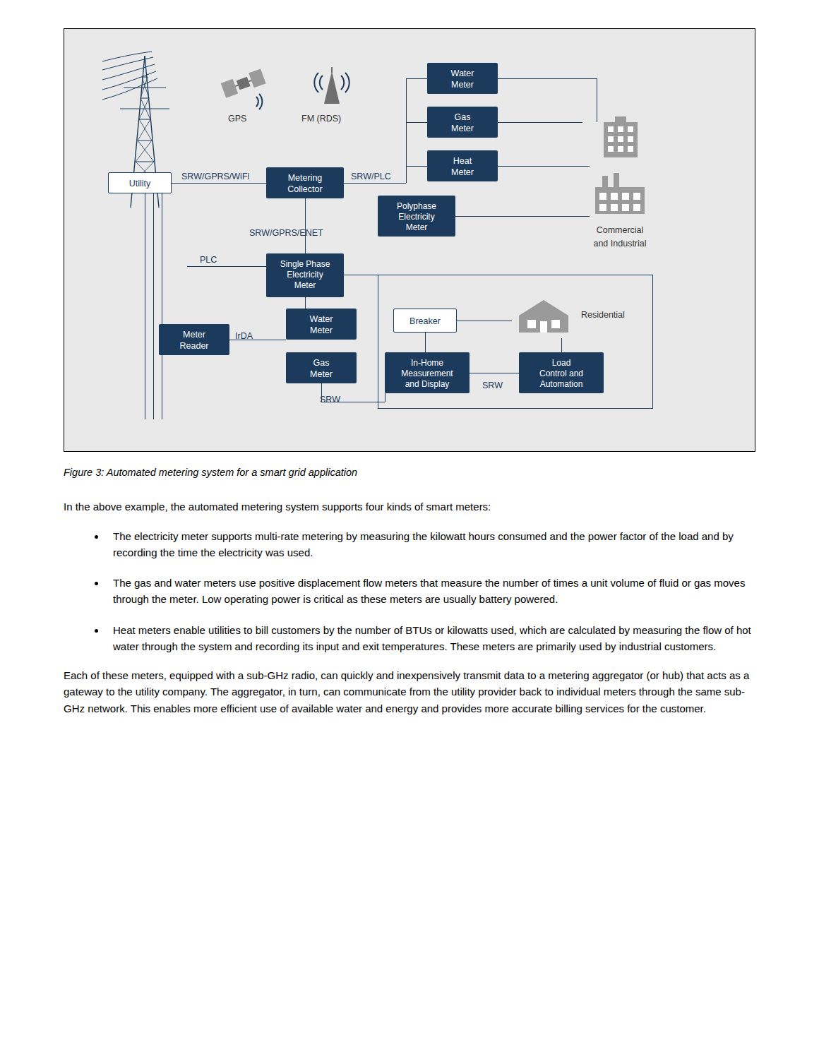GPS
FM (RDS)
Utility
Metering
Collector
SRW/GPRS/WiFi
SRW/PLC
Water
Meter
Gas
Meter
Heat
Meter
Polyphase
Electricity
Meter
SRW/GPRS/ENET
Single Phase
Electricity
Meter
PLC
Meter
Reader
IrDA
Water
Meter
Gas
Meter
Breaker
In-Home
Measurement
and Display
Load
Control and
Automation
SRW
SRW
Residential
Commercial
and Industrial
Figure 3: Automated metering system for a smart grid application
In the above example, the automated metering system supports four kinds of smart meters:
The electricity meter supports multi-rate metering by measuring the kilowatt hours consumed and the power factor of the load and by recording the time the electricity was used.
The gas and water meters use positive displacement flow meters that measure the number of times a unit volume of fluid or gas moves through the meter. Low operating power is critical as these meters are usually battery powered.
Heat meters enable utilities to bill customers by the number of BTUs or kilowatts used, which are calculated by measuring the flow of hot water through the system and recording its input and exit temperatures. These meters are primarily used by industrial customers.
Each of these meters, equipped with a sub-GHz radio, can quickly and inexpensively transmit data to a metering aggregator (or hub) that acts as a gateway to the utility company. The aggregator, in turn, can communicate from the utility provider back to individual meters through the same sub-GHz network. This enables more efficient use of available water and energy and provides more accurate billing services for the customer.